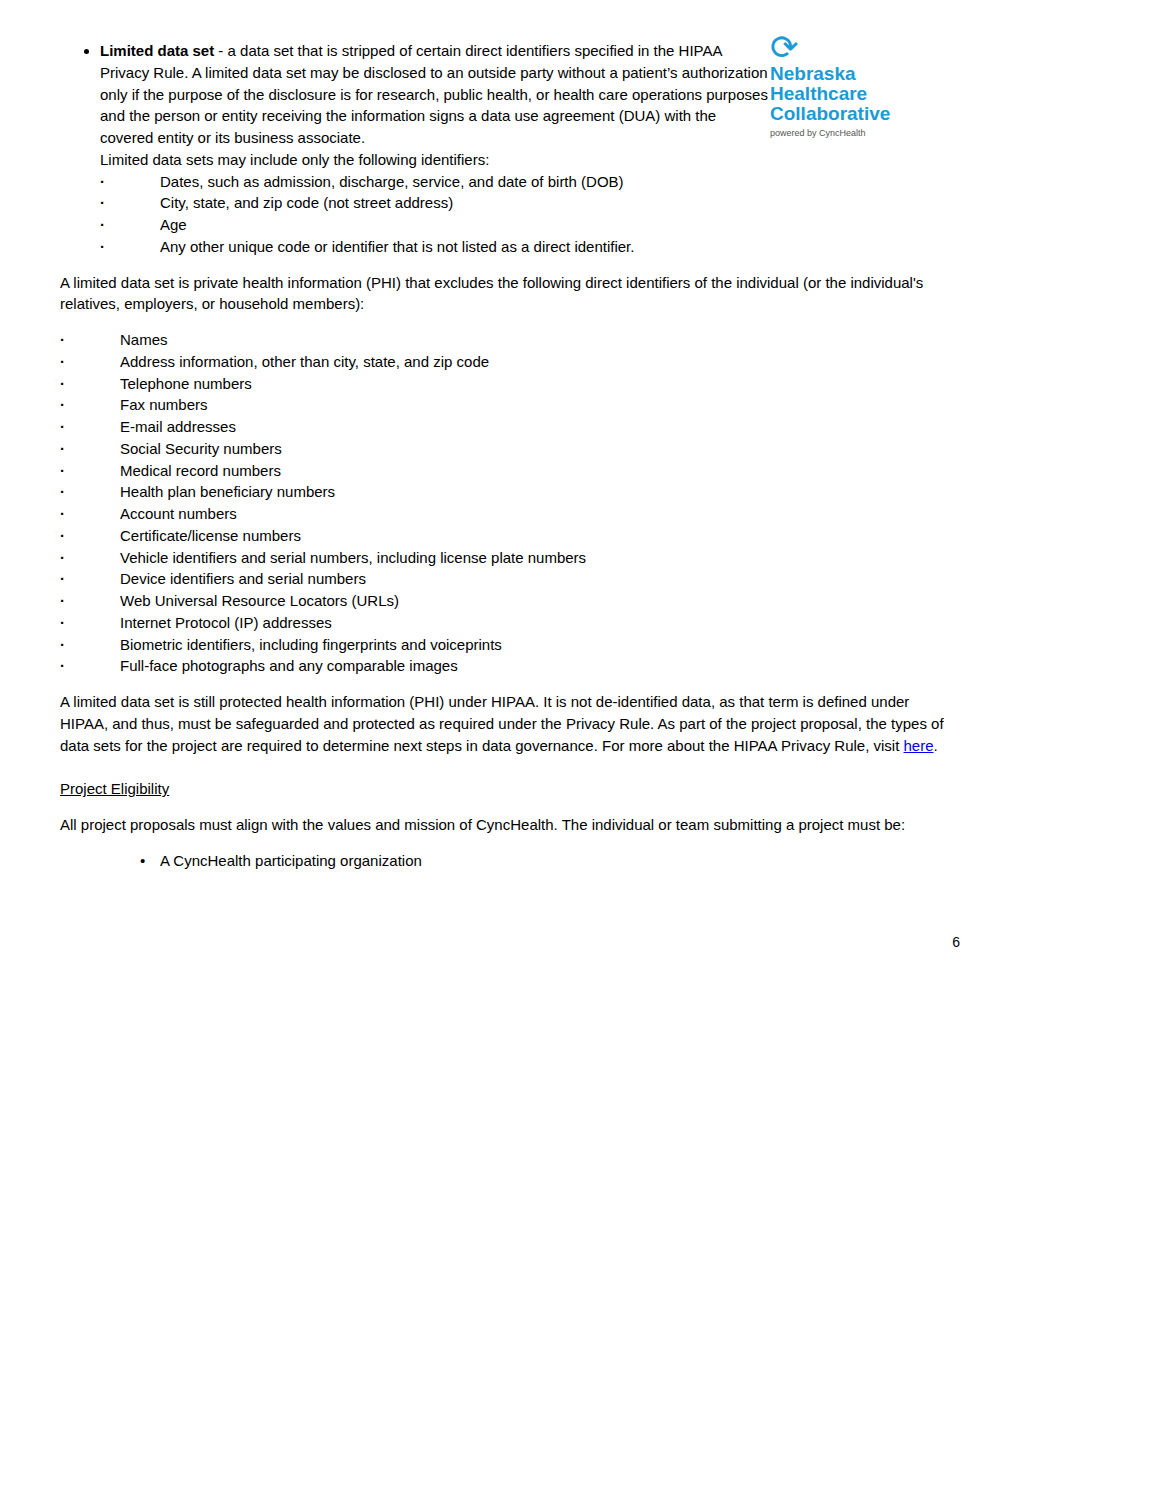⟳
Nebraska
Healthcare
Collaborative
powered by CyncHealth
Limited data set - a data set that is stripped of certain direct identifiers specified in the HIPAA Privacy Rule. A limited data set may be disclosed to an outside party without a patient’s authorization only if the purpose of the disclosure is for research, public health, or health care operations purposes and the person or entity receiving the information signs a data use agreement (DUA) with the covered entity or its business associate.
Limited data sets may include only the following identifiers:
Dates, such as admission, discharge, service, and date of birth (DOB)
City, state, and zip code (not street address)
Age
Any other unique code or identifier that is not listed as a direct identifier.
A limited data set is private health information (PHI) that excludes the following direct identifiers of the individual (or the individual's relatives, employers, or household members):
Names
Address information, other than city, state, and zip code
Telephone numbers
Fax numbers
E-mail addresses
Social Security numbers
Medical record numbers
Health plan beneficiary numbers
Account numbers
Certificate/license numbers
Vehicle identifiers and serial numbers, including license plate numbers
Device identifiers and serial numbers
Web Universal Resource Locators (URLs)
Internet Protocol (IP) addresses
Biometric identifiers, including fingerprints and voiceprints
Full-face photographs and any comparable images
A limited data set is still protected health information (PHI) under HIPAA. It is not de-identified data, as that term is defined under HIPAA, and thus, must be safeguarded and protected as required under the Privacy Rule. As part of the project proposal, the types of data sets for the project are required to determine next steps in data governance. For more about the HIPAA Privacy Rule, visit here.
Project Eligibility
All project proposals must align with the values and mission of CyncHealth. The individual or team submitting a project must be:
A CyncHealth participating organization
6